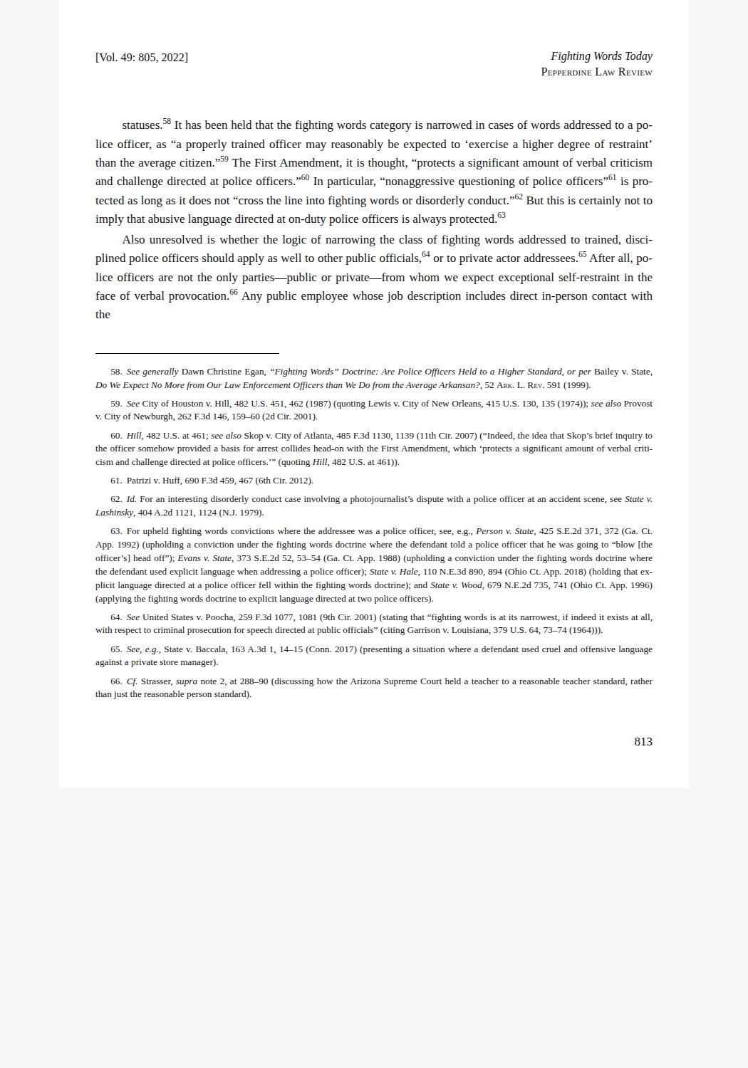[Vol. 49: 805, 2022]
Fighting Words Today
Pepperdine Law Review
statuses.58 It has been held that the fighting words category is narrowed in cases of words addressed to a police officer, as “a properly trained officer may reasonably be expected to ‘exercise a higher degree of restraint’ than the average citizen.”59 The First Amendment, it is thought, “protects a significant amount of verbal criticism and challenge directed at police officers.”60 In particular, “nonaggressive questioning of police officers”61 is protected as long as it does not “cross the line into fighting words or disorderly conduct.”62 But this is certainly not to imply that abusive language directed at on-duty police officers is always protected.63
Also unresolved is whether the logic of narrowing the class of fighting words addressed to trained, disciplined police officers should apply as well to other public officials,64 or to private actor addressees.65 After all, police officers are not the only parties—public or private—from whom we expect exceptional self-restraint in the face of verbal provocation.66 Any public employee whose job description includes direct in-person contact with the
See generally Dawn Christine Egan, “Fighting Words” Doctrine: Are Police Officers Held to a Higher Standard, or per Bailey v. State, Do We Expect No More from Our Law Enforcement Officers than We Do from the Average Arkansan?, 52 Ark. L. Rev. 591 (1999).
See City of Houston v. Hill, 482 U.S. 451, 462 (1987) (quoting Lewis v. City of New Orleans, 415 U.S. 130, 135 (1974)); see also Provost v. City of Newburgh, 262 F.3d 146, 159–60 (2d Cir. 2001).
Hill, 482 U.S. at 461; see also Skop v. City of Atlanta, 485 F.3d 1130, 1139 (11th Cir. 2007) (“Indeed, the idea that Skop’s brief inquiry to the officer somehow provided a basis for arrest collides head-on with the First Amendment, which ‘protects a significant amount of verbal criticism and challenge directed at police officers.’” (quoting Hill, 482 U.S. at 461)).
Patrizi v. Huff, 690 F.3d 459, 467 (6th Cir. 2012).
Id. For an interesting disorderly conduct case involving a photojournalist’s dispute with a police officer at an accident scene, see State v. Lashinsky, 404 A.2d 1121, 1124 (N.J. 1979).
For upheld fighting words convictions where the addressee was a police officer, see, e.g., Person v. State, 425 S.E.2d 371, 372 (Ga. Ct. App. 1992) (upholding a conviction under the fighting words doctrine where the defendant told a police officer that he was going to “blow [the officer’s] head off”); Evans v. State, 373 S.E.2d 52, 53–54 (Ga. Ct. App. 1988) (upholding a conviction under the fighting words doctrine where the defendant used explicit language when addressing a police officer); State v. Hale, 110 N.E.3d 890, 894 (Ohio Ct. App. 2018) (holding that explicit language directed at a police officer fell within the fighting words doctrine); and State v. Wood, 679 N.E.2d 735, 741 (Ohio Ct. App. 1996) (applying the fighting words doctrine to explicit language directed at two police officers).
See United States v. Poocha, 259 F.3d 1077, 1081 (9th Cir. 2001) (stating that “fighting words is at its narrowest, if indeed it exists at all, with respect to criminal prosecution for speech directed at public officials” (citing Garrison v. Louisiana, 379 U.S. 64, 73–74 (1964))).
See, e.g., State v. Baccala, 163 A.3d 1, 14–15 (Conn. 2017) (presenting a situation where a defendant used cruel and offensive language against a private store manager).
Cf. Strasser, supra note 2, at 288–90 (discussing how the Arizona Supreme Court held a teacher to a reasonable teacher standard, rather than just the reasonable person standard).
813